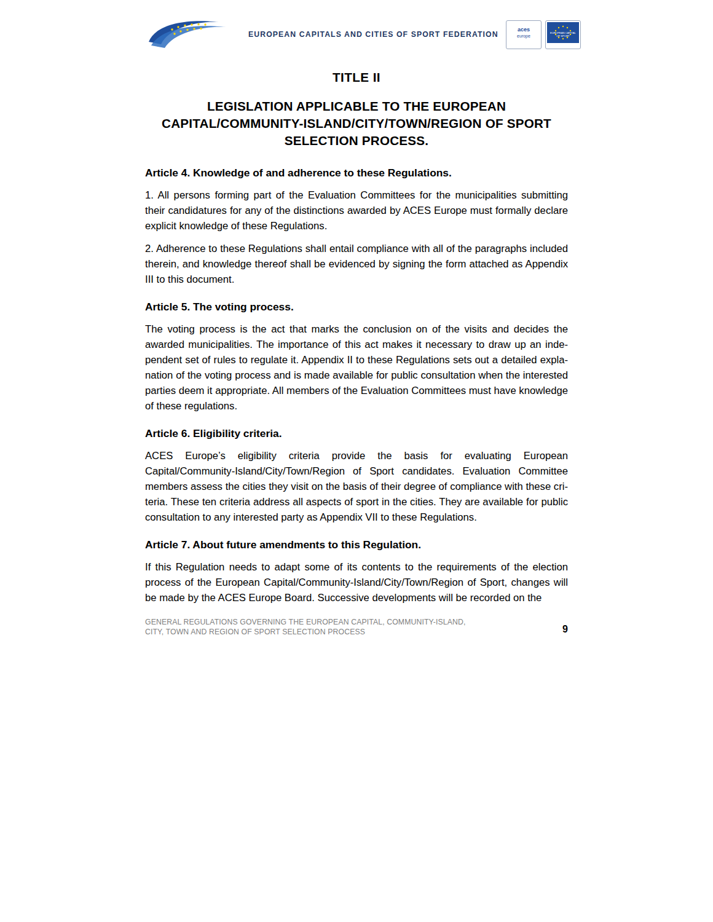EUROPEAN CAPITALS AND CITIES OF SPORT FEDERATION
aces europe EUROPEAN CAPITAL OF SPORT
TITLE II
LEGISLATION APPLICABLE TO THE EUROPEAN CAPITAL/COMMUNITY-ISLAND/CITY/TOWN/REGION OF SPORT SELECTION PROCESS.
Article 4. Knowledge of and adherence to these Regulations.
1. All persons forming part of the Evaluation Committees for the municipalities submitting their candidatures for any of the distinctions awarded by ACES Europe must formally declare explicit knowledge of these Regulations.
2. Adherence to these Regulations shall entail compliance with all of the paragraphs included therein, and knowledge thereof shall be evidenced by signing the form attached as Appendix III to this document.
Article 5. The voting process.
The voting process is the act that marks the conclusion on of the visits and decides the awarded municipalities. The importance of this act makes it necessary to draw up an independent set of rules to regulate it. Appendix II to these Regulations sets out a detailed explanation of the voting process and is made available for public consultation when the interested parties deem it appropriate. All members of the Evaluation Committees must have knowledge of these regulations.
Article 6. Eligibility criteria.
ACES Europe’s eligibility criteria provide the basis for evaluating European Capital/Community-Island/City/Town/Region of Sport candidates. Evaluation Committee members assess the cities they visit on the basis of their degree of compliance with these criteria. These ten criteria address all aspects of sport in the cities. They are available for public consultation to any interested party as Appendix VII to these Regulations.
Article 7. About future amendments to this Regulation.
If this Regulation needs to adapt some of its contents to the requirements of the election process of the European Capital/Community-Island/City/Town/Region of Sport, changes will be made by the ACES Europe Board. Successive developments will be recorded on the
GENERAL REGULATIONS GOVERNING THE EUROPEAN CAPITAL, COMMUNITY-ISLAND, CITY, TOWN AND REGION OF SPORT SELECTION PROCESS
9